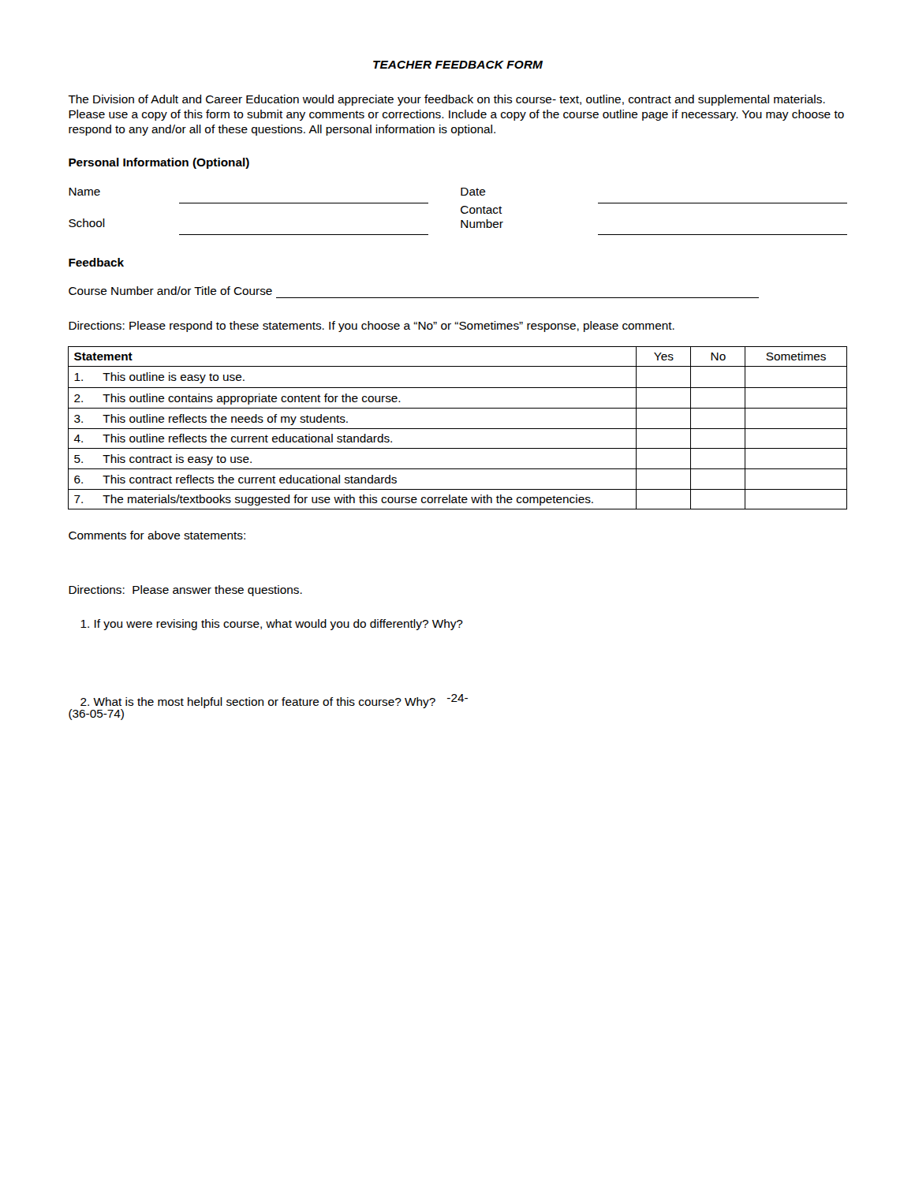TEACHER FEEDBACK FORM
The Division of Adult and Career Education would appreciate your feedback on this course- text, outline, contract and supplemental materials. Please use a copy of this form to submit any comments or corrections. Include a copy of the course outline page if necessary. You may choose to respond to any and/or all of these questions. All personal information is optional.
Personal Information (Optional)
| Name | | | Date | |
| School | | | Contact Number | |
Feedback
Course Number and/or Title of Course
Directions: Please respond to these statements. If you choose a “No” or “Sometimes” response, please comment.
| Statement | Yes | No | Sometimes |
| --- | --- | --- | --- |
| 1. | This outline is easy to use. | | | |
| 2. | This outline contains appropriate content for the course. | | | |
| 3. | This outline reflects the needs of my students. | | | |
| 4. | This outline reflects the current educational standards. | | | |
| 5. | This contract is easy to use. | | | |
| 6. | This contract reflects the current educational standards | | | |
| 7. | The materials/textbooks suggested for use with this course correlate with the competencies. | | | |
Comments for above statements:
Directions: Please answer these questions.
If you were revising this course, what would you do differently? Why?
What is the most helpful section or feature of this course? Why?
-24-
(36-05-74)